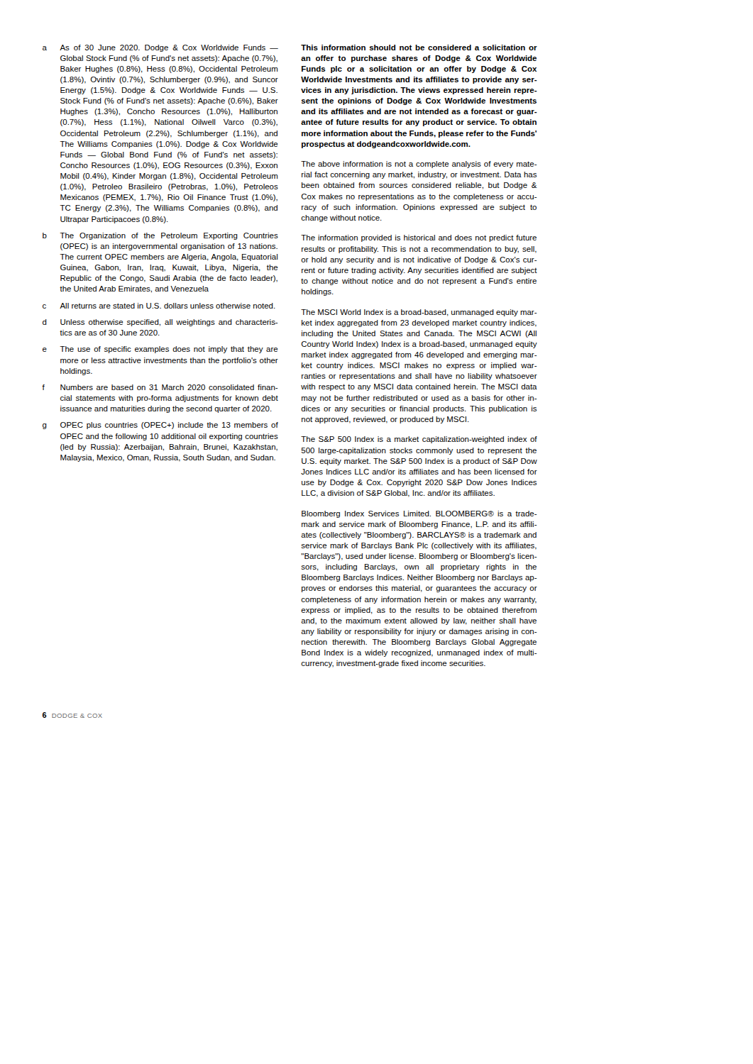a As of 30 June 2020. Dodge & Cox Worldwide Funds — Global Stock Fund (% of Fund's net assets): Apache (0.7%), Baker Hughes (0.8%), Hess (0.8%), Occidental Petroleum (1.8%), Ovintiv (0.7%), Schlumberger (0.9%), and Suncor Energy (1.5%). Dodge & Cox Worldwide Funds — U.S. Stock Fund (% of Fund's net assets): Apache (0.6%), Baker Hughes (1.3%), Concho Resources (1.0%), Halliburton (0.7%), Hess (1.1%), National Oilwell Varco (0.3%), Occidental Petroleum (2.2%), Schlumberger (1.1%), and The Williams Companies (1.0%). Dodge & Cox Worldwide Funds — Global Bond Fund (% of Fund's net assets): Concho Resources (1.0%), EOG Resources (0.3%), Exxon Mobil (0.4%), Kinder Morgan (1.8%), Occidental Petroleum (1.0%), Petroleo Brasileiro (Petrobras, 1.0%), Petroleos Mexicanos (PEMEX, 1.7%), Rio Oil Finance Trust (1.0%), TC Energy (2.3%), The Williams Companies (0.8%), and Ultrapar Participacoes (0.8%).
b The Organization of the Petroleum Exporting Countries (OPEC) is an intergovernmental organisation of 13 nations. The current OPEC members are Algeria, Angola, Equatorial Guinea, Gabon, Iran, Iraq, Kuwait, Libya, Nigeria, the Republic of the Congo, Saudi Arabia (the de facto leader), the United Arab Emirates, and Venezuela
c All returns are stated in U.S. dollars unless otherwise noted.
d Unless otherwise specified, all weightings and characteristics are as of 30 June 2020.
e The use of specific examples does not imply that they are more or less attractive investments than the portfolio's other holdings.
f Numbers are based on 31 March 2020 consolidated financial statements with pro-forma adjustments for known debt issuance and maturities during the second quarter of 2020.
g OPEC plus countries (OPEC+) include the 13 members of OPEC and the following 10 additional oil exporting countries (led by Russia): Azerbaijan, Bahrain, Brunei, Kazakhstan, Malaysia, Mexico, Oman, Russia, South Sudan, and Sudan.
This information should not be considered a solicitation or an offer to purchase shares of Dodge & Cox Worldwide Funds plc or a solicitation or an offer by Dodge & Cox Worldwide Investments and its affiliates to provide any services in any jurisdiction. The views expressed herein represent the opinions of Dodge & Cox Worldwide Investments and its affiliates and are not intended as a forecast or guarantee of future results for any product or service. To obtain more information about the Funds, please refer to the Funds' prospectus at dodgeandcoxworldwide.com.
The above information is not a complete analysis of every material fact concerning any market, industry, or investment. Data has been obtained from sources considered reliable, but Dodge & Cox makes no representations as to the completeness or accuracy of such information. Opinions expressed are subject to change without notice.
The information provided is historical and does not predict future results or profitability. This is not a recommendation to buy, sell, or hold any security and is not indicative of Dodge & Cox's current or future trading activity. Any securities identified are subject to change without notice and do not represent a Fund's entire holdings.
The MSCI World Index is a broad-based, unmanaged equity market index aggregated from 23 developed market country indices, including the United States and Canada. The MSCI ACWI (All Country World Index) Index is a broad-based, unmanaged equity market index aggregated from 46 developed and emerging market country indices. MSCI makes no express or implied warranties or representations and shall have no liability whatsoever with respect to any MSCI data contained herein. The MSCI data may not be further redistributed or used as a basis for other indices or any securities or financial products. This publication is not approved, reviewed, or produced by MSCI.
The S&P 500 Index is a market capitalization-weighted index of 500 large-capitalization stocks commonly used to represent the U.S. equity market. The S&P 500 Index is a product of S&P Dow Jones Indices LLC and/or its affiliates and has been licensed for use by Dodge & Cox. Copyright 2020 S&P Dow Jones Indices LLC, a division of S&P Global, Inc. and/or its affiliates.
Bloomberg Index Services Limited. BLOOMBERG® is a trademark and service mark of Bloomberg Finance, L.P. and its affiliates (collectively "Bloomberg"). BARCLAYS® is a trademark and service mark of Barclays Bank Plc (collectively with its affiliates, "Barclays"), used under license. Bloomberg or Bloomberg's licensors, including Barclays, own all proprietary rights in the Bloomberg Barclays Indices. Neither Bloomberg nor Barclays approves or endorses this material, or guarantees the accuracy or completeness of any information herein or makes any warranty, express or implied, as to the results to be obtained therefrom and, to the maximum extent allowed by law, neither shall have any liability or responsibility for injury or damages arising in connection therewith. The Bloomberg Barclays Global Aggregate Bond Index is a widely recognized, unmanaged index of multi-currency, investment-grade fixed income securities.
6 DODGE & COX